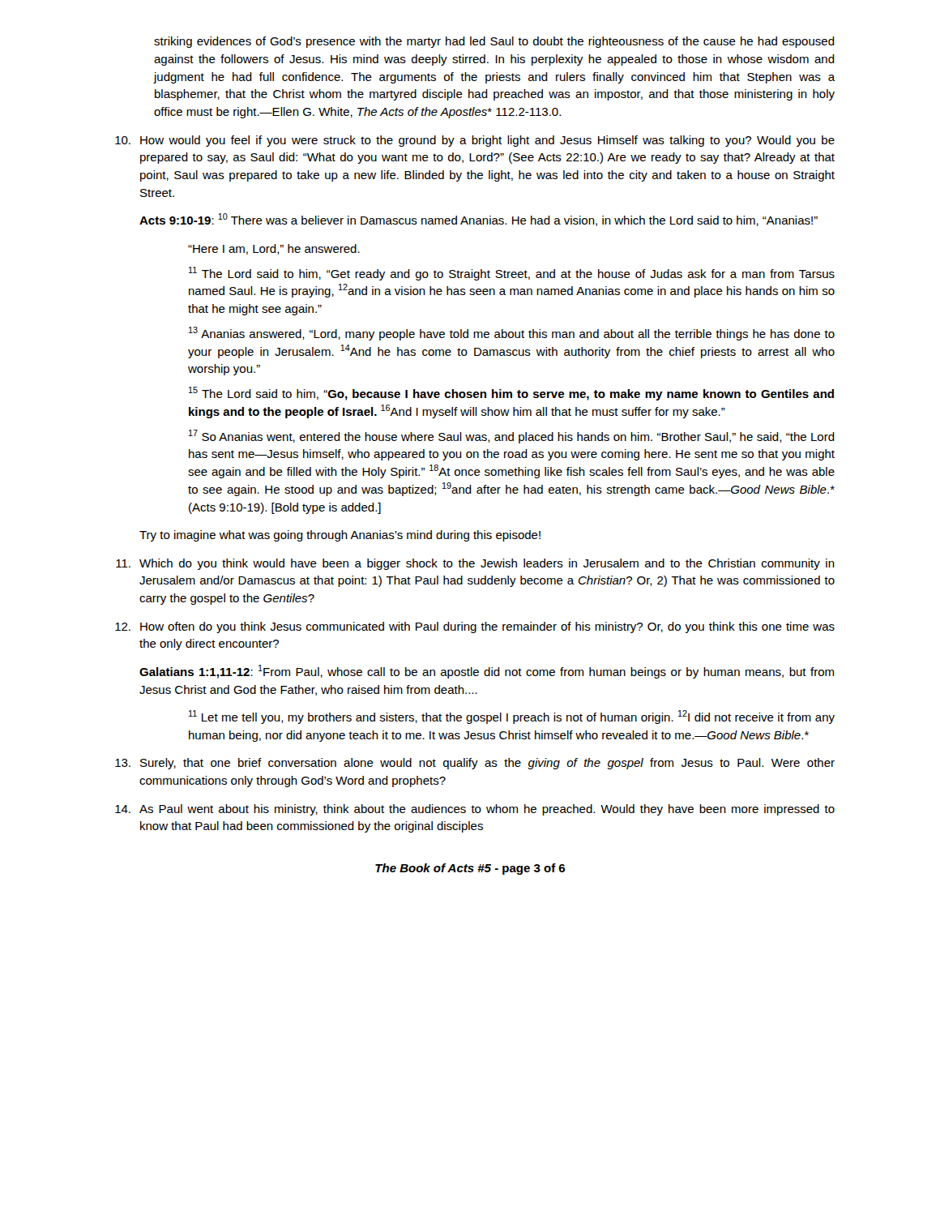striking evidences of God’s presence with the martyr had led Saul to doubt the righteousness of the cause he had espoused against the followers of Jesus. His mind was deeply stirred. In his perplexity he appealed to those in whose wisdom and judgment he had full confidence. The arguments of the priests and rulers finally convinced him that Stephen was a blasphemer, that the Christ whom the martyred disciple had preached was an impostor, and that those ministering in holy office must be right.—Ellen G. White, The Acts of the Apostles* 112.2-113.0.
10. How would you feel if you were struck to the ground by a bright light and Jesus Himself was talking to you? Would you be prepared to say, as Saul did: “What do you want me to do, Lord?” (See Acts 22:10.) Are we ready to say that? Already at that point, Saul was prepared to take up a new life. Blinded by the light, he was led into the city and taken to a house on Straight Street.
Acts 9:10-19: 10 There was a believer in Damascus named Ananias. He had a vision, in which the Lord said to him, “Ananias!”
“Here I am, Lord,” he answered.
11 The Lord said to him, “Get ready and go to Straight Street, and at the house of Judas ask for a man from Tarsus named Saul. He is praying, 12and in a vision he has seen a man named Ananias come in and place his hands on him so that he might see again.”
13 Ananias answered, “Lord, many people have told me about this man and about all the terrible things he has done to your people in Jerusalem. 14And he has come to Damascus with authority from the chief priests to arrest all who worship you.”
15 The Lord said to him, “Go, because I have chosen him to serve me, to make my name known to Gentiles and kings and to the people of Israel. 16And I myself will show him all that he must suffer for my sake.”
17 So Ananias went, entered the house where Saul was, and placed his hands on him. “Brother Saul,” he said, “the Lord has sent me—Jesus himself, who appeared to you on the road as you were coming here. He sent me so that you might see again and be filled with the Holy Spirit.” 18At once something like fish scales fell from Saul’s eyes, and he was able to see again. He stood up and was baptized; 19and after he had eaten, his strength came back.—Good News Bible.* (Acts 9:10-19). [Bold type is added.]
Try to imagine what was going through Ananias’s mind during this episode!
11. Which do you think would have been a bigger shock to the Jewish leaders in Jerusalem and to the Christian community in Jerusalem and/or Damascus at that point: 1) That Paul had suddenly become a Christian? Or, 2) That he was commissioned to carry the gospel to the Gentiles?
12. How often do you think Jesus communicated with Paul during the remainder of his ministry? Or, do you think this one time was the only direct encounter?
Galatians 1:1,11-12: 1From Paul, whose call to be an apostle did not come from human beings or by human means, but from Jesus Christ and God the Father, who raised him from death....
11 Let me tell you, my brothers and sisters, that the gospel I preach is not of human origin. 12I did not receive it from any human being, nor did anyone teach it to me. It was Jesus Christ himself who revealed it to me.—Good News Bible.*
13. Surely, that one brief conversation alone would not qualify as the giving of the gospel from Jesus to Paul. Were other communications only through God’s Word and prophets?
14. As Paul went about his ministry, think about the audiences to whom he preached. Would they have been more impressed to know that Paul had been commissioned by the original disciples
The Book of Acts #5 - page 3 of 6